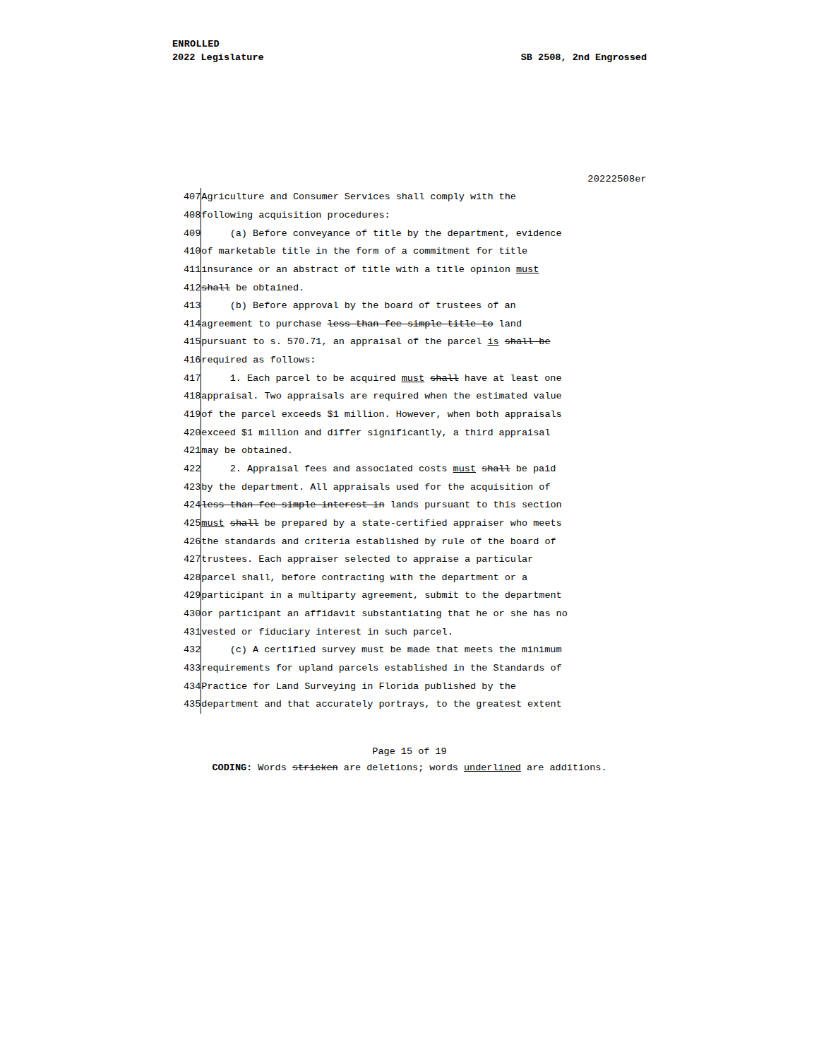ENROLLED
2022 Legislature SB 2508, 2nd Engrossed
20222508er
| 407 | Agriculture and Consumer Services shall comply with the |
| 408 | following acquisition procedures: |
| 409 | (a) Before conveyance of title by the department, evidence |
| 410 | of marketable title in the form of a commitment for title |
| 411 | insurance or an abstract of title with a title opinion must |
| 412 | shall be obtained. |
| 413 | (b) Before approval by the board of trustees of an |
| 414 | agreement to purchase less than fee simple title to land |
| 415 | pursuant to s. 570.71, an appraisal of the parcel is shall be |
| 416 | required as follows: |
| 417 | 1. Each parcel to be acquired must shall have at least one |
| 418 | appraisal. Two appraisals are required when the estimated value |
| 419 | of the parcel exceeds $1 million. However, when both appraisals |
| 420 | exceed $1 million and differ significantly, a third appraisal |
| 421 | may be obtained. |
| 422 | 2. Appraisal fees and associated costs must shall be paid |
| 423 | by the department. All appraisals used for the acquisition of |
| 424 | less than fee simple interest in lands pursuant to this section |
| 425 | must shall be prepared by a state-certified appraiser who meets |
| 426 | the standards and criteria established by rule of the board of |
| 427 | trustees. Each appraiser selected to appraise a particular |
| 428 | parcel shall, before contracting with the department or a |
| 429 | participant in a multiparty agreement, submit to the department |
| 430 | or participant an affidavit substantiating that he or she has no |
| 431 | vested or fiduciary interest in such parcel. |
| 432 | (c) A certified survey must be made that meets the minimum |
| 433 | requirements for upland parcels established in the Standards of |
| 434 | Practice for Land Surveying in Florida published by the |
| 435 | department and that accurately portrays, to the greatest extent |
Page 15 of 19
CODING: Words stricken are deletions; words underlined are additions.